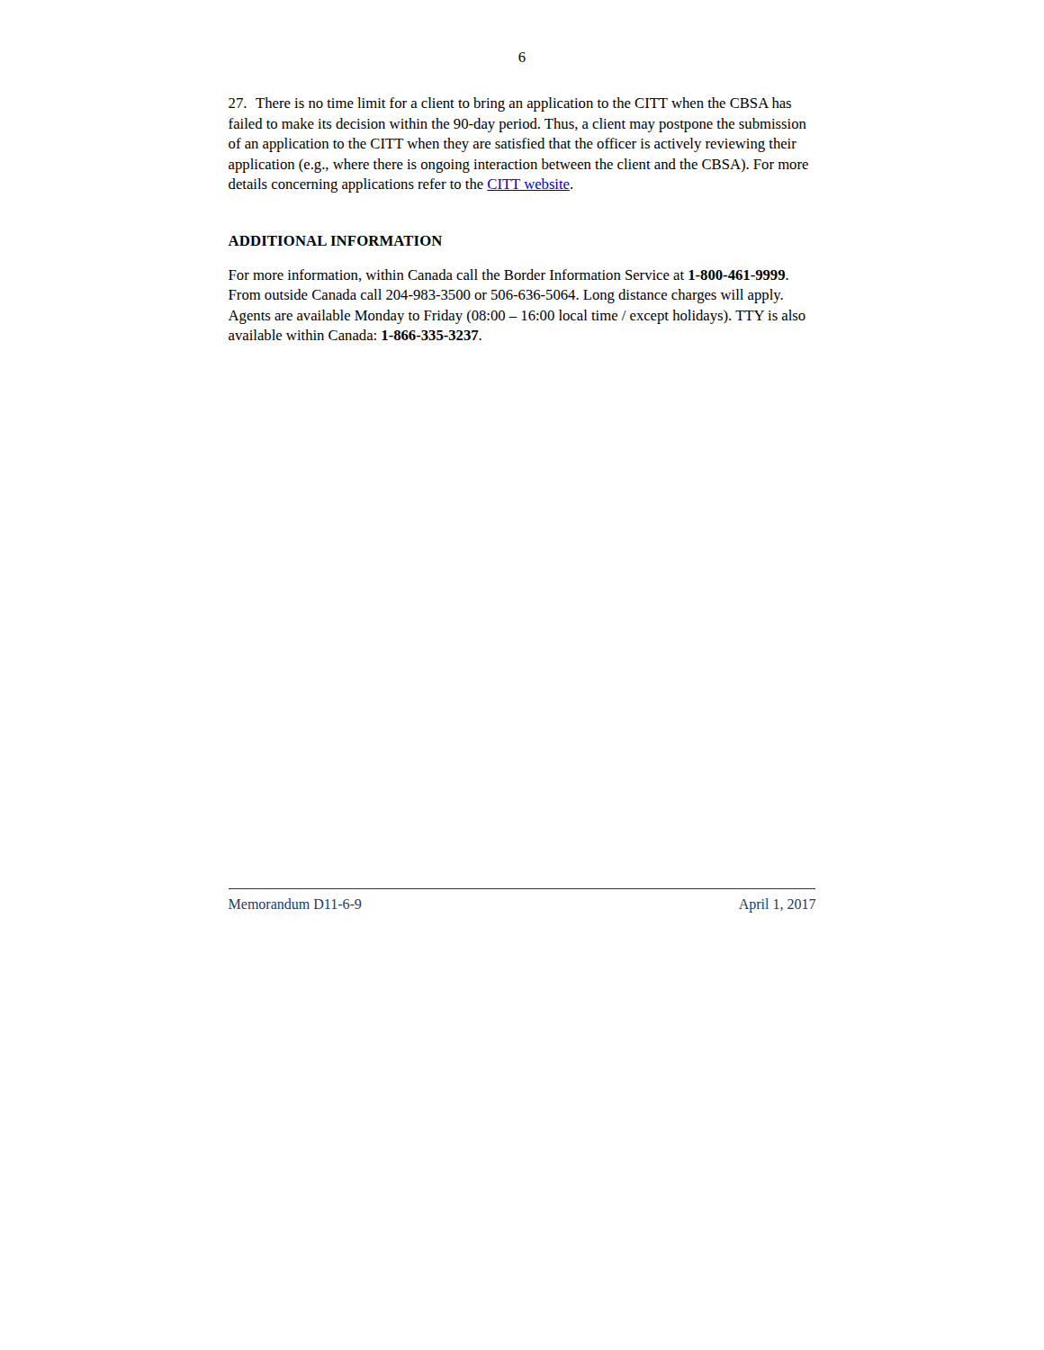6
27. There is no time limit for a client to bring an application to the CITT when the CBSA has failed to make its decision within the 90-day period. Thus, a client may postpone the submission of an application to the CITT when they are satisfied that the officer is actively reviewing their application (e.g., where there is ongoing interaction between the client and the CBSA). For more details concerning applications refer to the CITT website.
ADDITIONAL INFORMATION
For more information, within Canada call the Border Information Service at 1-800-461-9999. From outside Canada call 204-983-3500 or 506-636-5064. Long distance charges will apply. Agents are available Monday to Friday (08:00 – 16:00 local time / except holidays). TTY is also available within Canada: 1-866-335-3237.
Memorandum D11-6-9
April 1, 2017